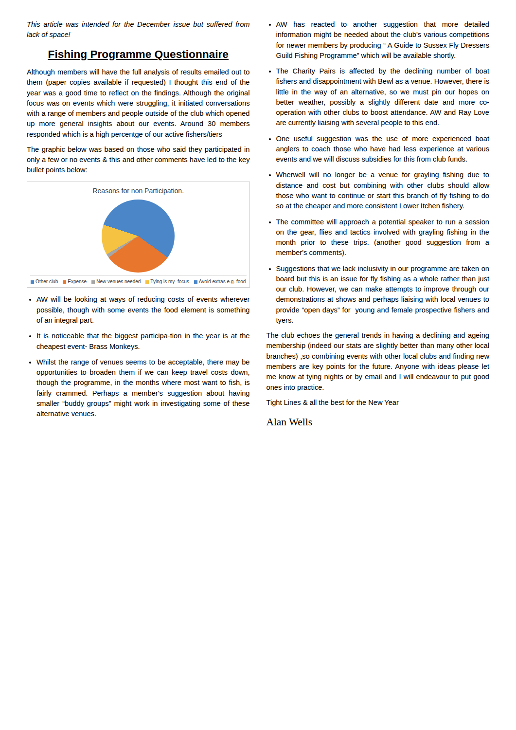This article was intended for the December issue but suffered from lack of space!
Fishing Programme Questionnaire
Although members will have the full analysis of results emailed out to them (paper copies available if requested) I thought this end of the year was a good time to reflect on the findings. Although the original focus was on events which were struggling, it initiated conversations with a range of members and people outside of the club which opened up more general insights about our events. Around 30 members responded which is a high percentge of our active fishers/tiers
The graphic below was based on those who said they participated in only a few or no events & this and other comments have led to the key bullet points below:
Reasons for non Participation.
Other club Expense New venues needed Tying is my focus Avoid extras e.g. food
AW will be looking at ways of reducing costs of events wherever possible, though with some events the food element is something of an integral part.
It is noticeable that the biggest participa-tion in the year is at the cheapest event- Brass Monkeys.
Whilst the range of venues seems to be acceptable, there may be opportunities to broaden them if we can keep travel costs down, though the programme, in the months where most want to fish, is fairly crammed. Perhaps a member's suggestion about having smaller “buddy groups” might work in investigating some of these alternative venues.
AW has reacted to another suggestion that more detailed information might be needed about the club's various competitions for newer members by producing “ A Guide to Sussex Fly Dressers Guild Fishing Programme” which will be available shortly.
The Charity Pairs is affected by the declining number of boat fishers and disappointment with Bewl as a venue. However, there is little in the way of an alternative, so we must pin our hopes on better weather, possibly a slightly different date and more co-operation with other clubs to boost attendance. AW and Ray Love are currently liaising with several people to this end.
One useful suggestion was the use of more experienced boat anglers to coach those who have had less experience at various events and we will discuss subsidies for this from club funds.
Wherwell will no longer be a venue for grayling fishing due to distance and cost but combining with other clubs should allow those who want to continue or start this branch of fly fishing to do so at the cheaper and more consistent Lower Itchen fishery.
The committee will approach a potential speaker to run a session on the gear, flies and tactics involved with grayling fishing in the month prior to these trips. (another good suggestion from a member's comments).
Suggestions that we lack inclusivity in our programme are taken on board but this is an issue for fly fishing as a whole rather than just our club. However, we can make attempts to improve through our demonstrations at shows and perhaps liaising with local venues to provide “open days” for young and female prospective fishers and tyers.
The club echoes the general trends in having a declining and ageing membership (indeed our stats are slightly better than many other local branches) ,so combining events with other local clubs and finding new members are key points for the future. Anyone with ideas please let me know at tying nights or by email and I will endeavour to put good ones into practice.
Tight Lines & all the best for the New Year
Alan Wells